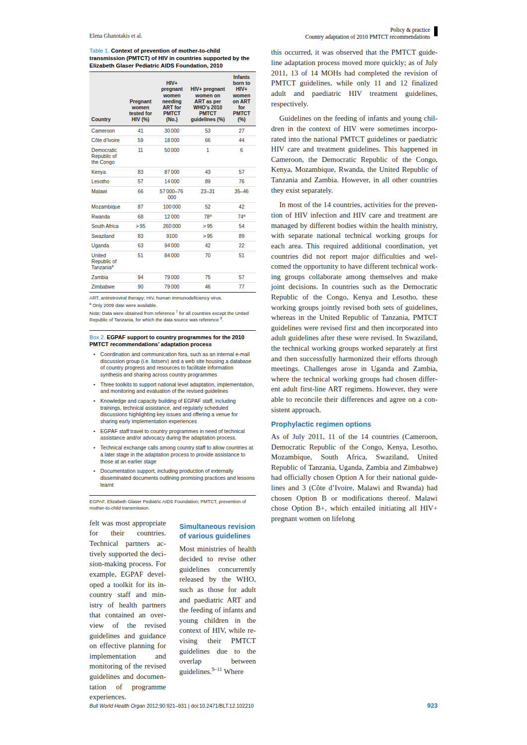Elena Ghanotakis et al.
Policy & practice
Country adaptation of 2010 PMTCT recommendations
Table 1. Context of prevention of mother-to-child transmission (PMTCT) of HIV in countries supported by the Elizabeth Glaser Pediatric AIDS Foundation, 2010
| Country | Pregnant women tested for HIV (%) | HIV+ pregnant women needing ART for PMTCT (No.) | HIV+ pregnant women on ART as per WHO’s 2010 PMTCT guidelines (%) | Infants born to HIV+ women on ART for PMTCT (%) |
| --- | --- | --- | --- | --- |
| Cameroon | 41 | 30 000 | 53 | 27 |
| Côte d’Ivoire | 59 | 18 000 | 66 | 44 |
| Democratic Republic of the Congo | 11 | 50 000 | 1 | 6 |
| Kenya | 83 | 87 000 | 43 | 57 |
| Lesotho | 57 | 14 000 | 89 | 76 |
| Malawi | 66 | 57 000–76 000 | 23–31 | 35–46 |
| Mozambique | 87 | 100 000 | 52 | 42 |
| Rwanda | 68 | 12 000 | 78 a | 74 a |
| South Africa | > 95 | 260 000 | > 95 | 54 |
| Swaziland | 83 | 9100 | > 95 | 89 |
| Uganda | 63 | 94 000 | 42 | 22 |
| United Republic of Tanzania a | 51 | 84 000 | 70 | 51 |
| Zambia | 94 | 79 000 | 75 | 57 |
| Zimbabwe | 90 | 79 000 | 46 | 77 |
ART, antiretroviral therapy; HIV, human immunodeficiency virus.
a Only 2009 date were available.
Note: Data were obtained from reference 7 for all countries except the United Republic of Tanzania, for which the data source was reference 8.
Box 2. EGPAF support to country programmes for the 2010 PMTCT recommendations’ adaptation process
Coordination and communication fora, such as an internal e-mail discussion group (i.e. listserv) and a web site housing a database of country progress and resources to facilitate information synthesis and sharing across country programmes
Three toolkits to support national level adaptation, implementation, and monitoring and evaluation of the revised guidelines
Knowledge and capacity building of EGPAF staff, including trainings, technical assistance, and regularly scheduled discussions highlighting key issues and offering a venue for sharing early implementation experiences
EGPAF staff travel to country programmes in need of technical assistance and/or advocacy during the adaptation process.
Technical exchange calls among country staff to allow countries at a later stage in the adaptation process to provide assistance to those at an earlier stage
Documentation support, including production of externally disseminated documents outlining promising practices and lessons learnt
EGPAF, Elizabeth Glaser Pediatric AIDS Foundation; PMTCT, prevention of mother-to-child transmission.
felt was most appropriate for their countries. Technical partners actively supported the decision-making process. For example, EGPAF developed a toolkit for its in-country staff and ministry of health partners that contained an overview of the revised guidelines and guidance on effective planning for implementation and monitoring of the revised guidelines and documentation of programme experiences.
Simultaneous revision of various guidelines
Most ministries of health decided to revise other guidelines concurrently released by the WHO, such as those for adult and paediatric ART and the feeding of infants and young children in the context of HIV, while revising their PMTCT guidelines due to the overlap between guidelines.9–11 Where
this occurred, it was observed that the PMTCT guideline adaptation process moved more quickly; as of July 2011, 13 of 14 MOHs had completed the revision of PMTCT guidelines, while only 11 and 12 finalized adult and paediatric HIV treatment guidelines, respectively.
Guidelines on the feeding of infants and young children in the context of HIV were sometimes incorporated into the national PMTCT guidelines or paediatric HIV care and treatment guidelines. This happened in Cameroon, the Democratic Republic of the Congo, Kenya, Mozambique, Rwanda, the United Republic of Tanzania and Zambia. However, in all other countries they exist separately.
In most of the 14 countries, activities for the prevention of HIV infection and HIV care and treatment are managed by different bodies within the health ministry, with separate national technical working groups for each area. This required additional coordination, yet countries did not report major difficulties and welcomed the opportunity to have different technical working groups collaborate among themselves and make joint decisions. In countries such as the Democratic Republic of the Congo, Kenya and Lesotho, these working groups jointly revised both sets of guidelines, whereas in the United Republic of Tanzania, PMTCT guidelines were revised first and then incorporated into adult guidelines after these were revised. In Swaziland, the technical working groups worked separately at first and then successfully harmonized their efforts through meetings. Challenges arose in Uganda and Zambia, where the technical working groups had chosen different adult first-line ART regimens. However, they were able to reconcile their differences and agree on a consistent approach.
Prophylactic regimen options
As of July 2011, 11 of the 14 countries (Cameroon, Democratic Republic of the Congo, Kenya, Lesotho, Mozambique, South Africa, Swaziland, United Republic of Tanzania, Uganda, Zambia and Zimbabwe) had officially chosen Option A for their national guidelines and 3 (Côte d’Ivoire, Malawi and Rwanda) had chosen Option B or modifications thereof. Malawi chose Option B+, which entailed initiating all HIV+ pregnant women on lifelong
Bull World Health Organ 2012;90:921–931 | doi:10.2471/BLT.12.102210
923